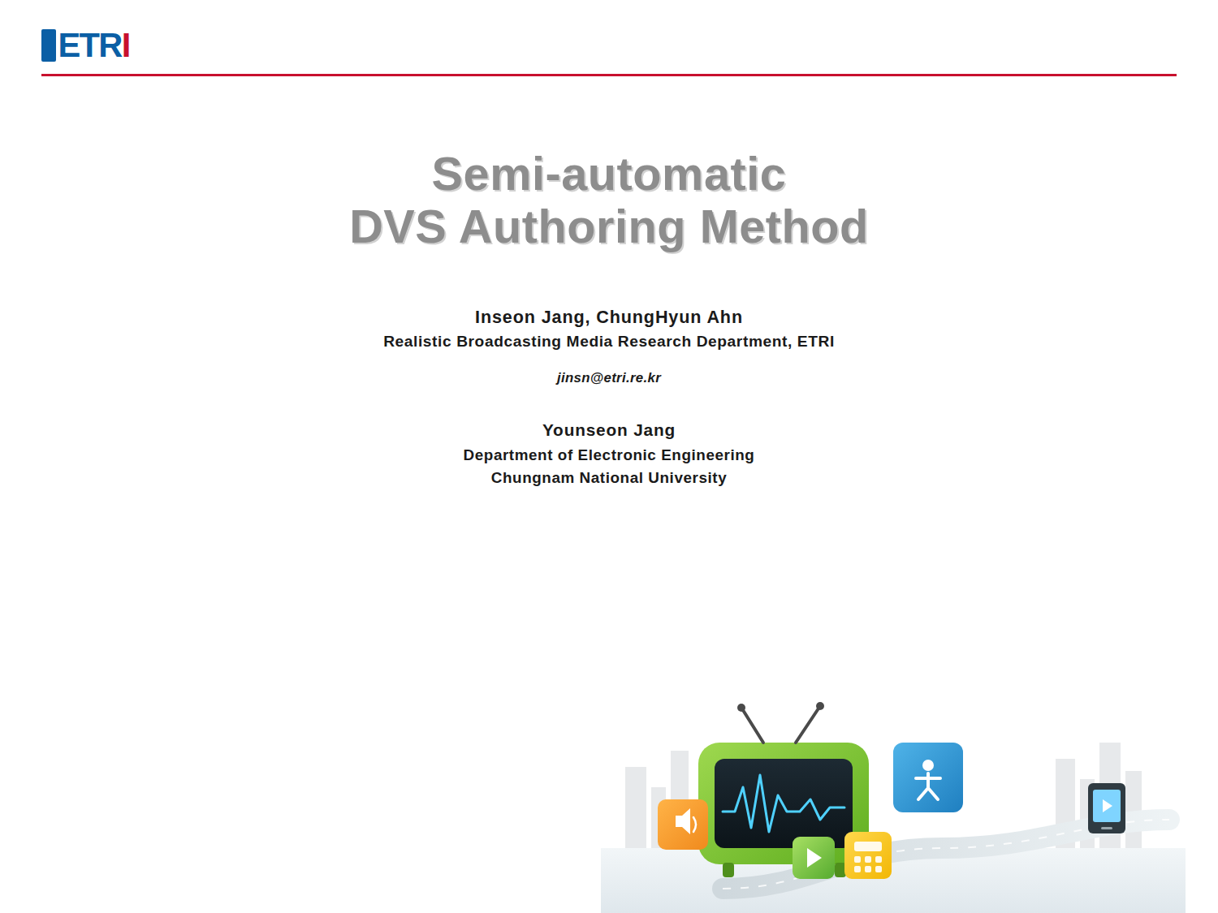ETRI
Semi-automatic
DVS Authoring Method
Inseon Jang, ChungHyun Ahn
Realistic Broadcasting Media Research Department, ETRI
jinsn@etri.re.kr
Younseon Jang
Department of Electronic Engineering
Chungnam National University